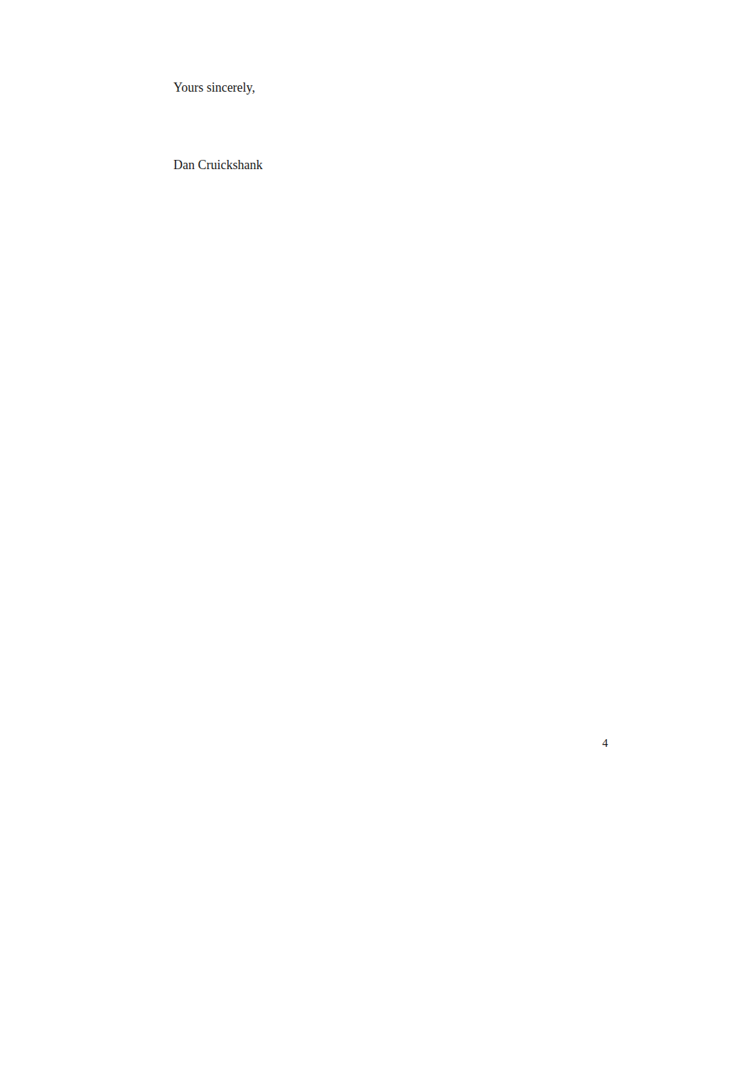Yours sincerely,
Dan Cruickshank
4